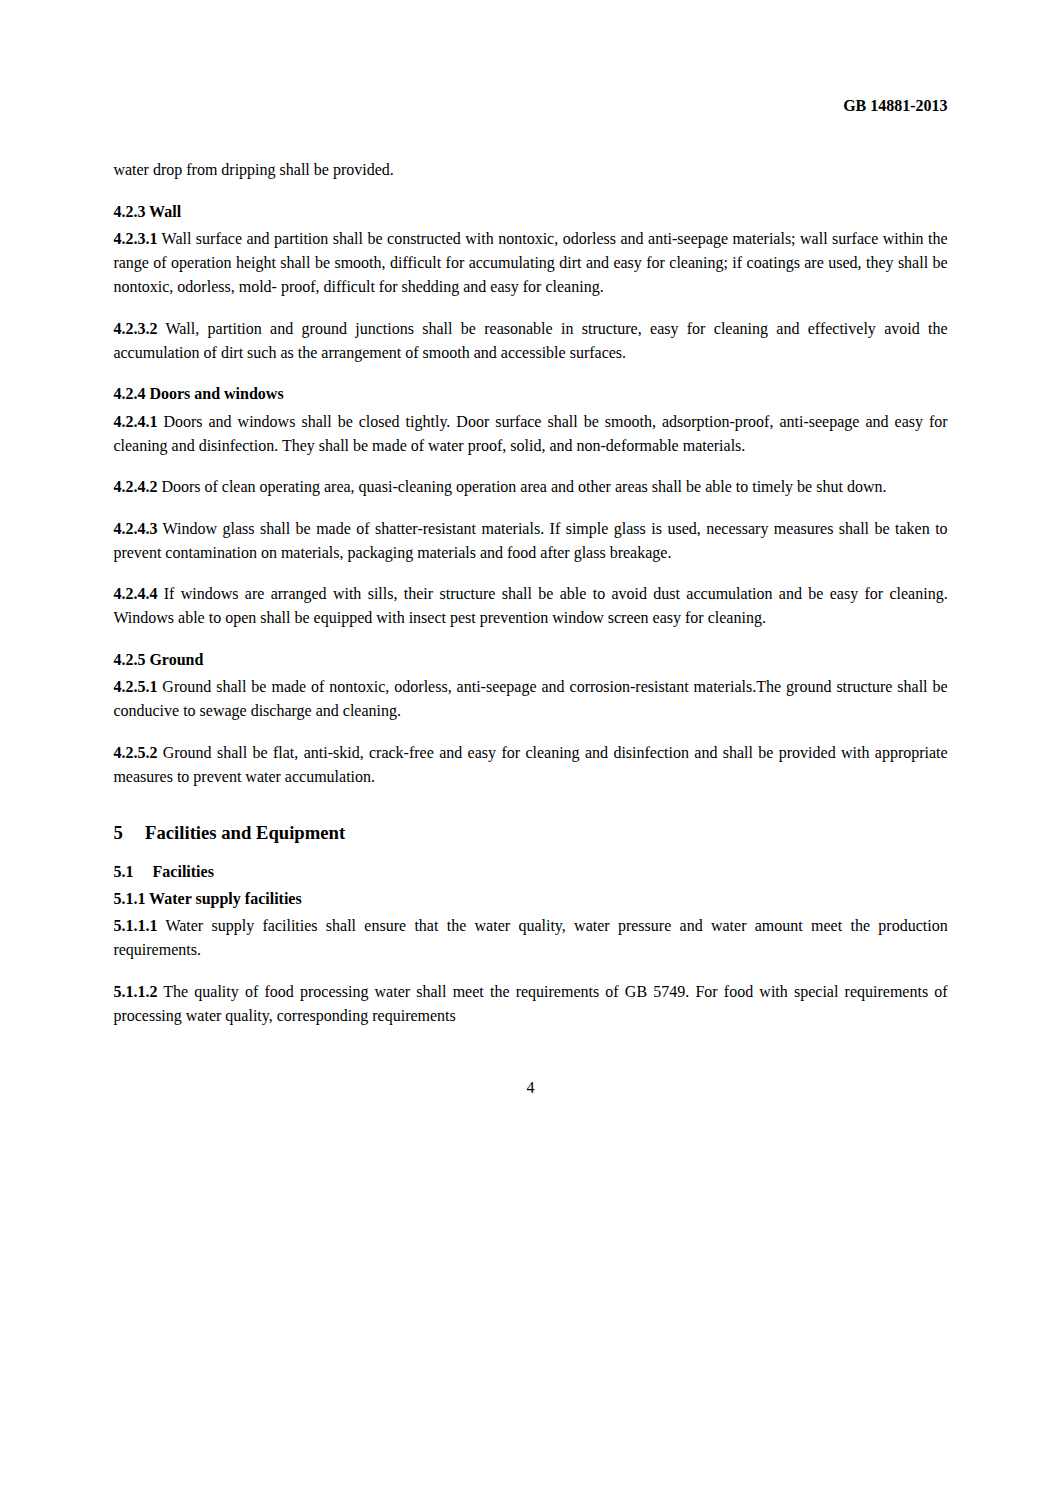GB 14881-2013
water drop from dripping shall be provided.
4.2.3 Wall
4.2.3.1 Wall surface and partition shall be constructed with nontoxic, odorless and anti-seepage materials; wall surface within the range of operation height shall be smooth, difficult for accumulating dirt and easy for cleaning; if coatings are used, they shall be nontoxic, odorless, mold- proof, difficult for shedding and easy for cleaning.
4.2.3.2 Wall, partition and ground junctions shall be reasonable in structure, easy for cleaning and effectively avoid the accumulation of dirt such as the arrangement of smooth and accessible surfaces.
4.2.4 Doors and windows
4.2.4.1 Doors and windows shall be closed tightly. Door surface shall be smooth, adsorption-proof, anti-seepage and easy for cleaning and disinfection. They shall be made of water proof, solid, and non-deformable materials.
4.2.4.2 Doors of clean operating area, quasi-cleaning operation area and other areas shall be able to timely be shut down.
4.2.4.3 Window glass shall be made of shatter-resistant materials. If simple glass is used, necessary measures shall be taken to prevent contamination on materials, packaging materials and food after glass breakage.
4.2.4.4 If windows are arranged with sills, their structure shall be able to avoid dust accumulation and be easy for cleaning. Windows able to open shall be equipped with insect pest prevention window screen easy for cleaning.
4.2.5 Ground
4.2.5.1 Ground shall be made of nontoxic, odorless, anti-seepage and corrosion-resistant materials.The ground structure shall be conducive to sewage discharge and cleaning.
4.2.5.2 Ground shall be flat, anti-skid, crack-free and easy for cleaning and disinfection and shall be provided with appropriate measures to prevent water accumulation.
5 Facilities and Equipment
5.1 Facilities
5.1.1 Water supply facilities
5.1.1.1 Water supply facilities shall ensure that the water quality, water pressure and water amount meet the production requirements.
5.1.1.2 The quality of food processing water shall meet the requirements of GB 5749. For food with special requirements of processing water quality, corresponding requirements
4